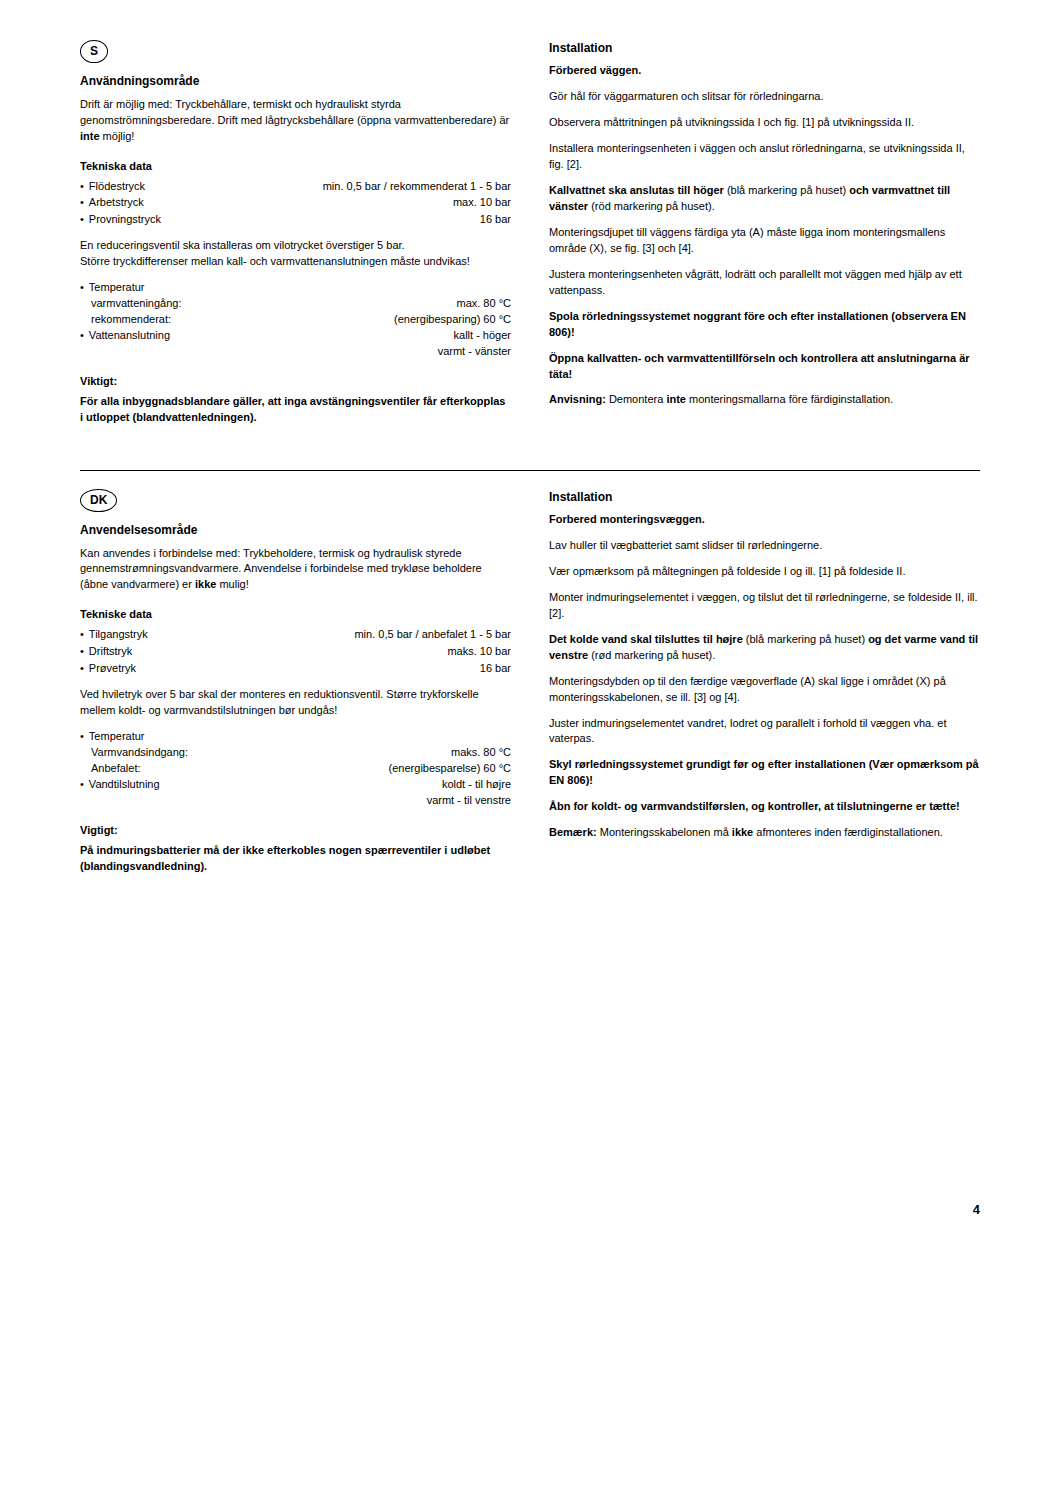S
Användningsområde
Drift är möjlig med: Tryckbehållare, termiskt och hydrauliskt styrda genomströmningsberedare. Drift med lågtrycksbehållare (öppna varmvattenberedare) är inte möjlig!
Tekniska data
Flödestryck min. 0,5 bar / rekommenderat 1 - 5 bar
Arbetstryck max. 10 bar
Provningstryck 16 bar
En reduceringsventil ska installeras om vilotrycket överstiger 5 bar.
Större tryckdifferenser mellan kall- och varmvattenanslutningen måste undvikas!
Temperatur
varmvatteningång: max. 80 °C
rekommenderat:(energibesparing) 60 °C
Vattenanslutning kallt - höger
varmt - vänster
Viktigt:
För alla inbyggnadsblandare gäller, att inga avstängningsventiler får efterkopplas i utloppet (blandvattenledningen).
Installation
Förbered väggen.
Gör hål för väggarmaturen och slitsar för rörledningarna.
Observera måttritningen på utvikningssida I och fig. [1] på utvikningssida II.
Installera monteringsenheten i väggen och anslut rörledningarna, se utvikningssida II, fig. [2].
Kallvattnet ska anslutas till höger (blå markering på huset) och varmvattnet till vänster (röd markering på huset).
Monteringsdjupet till väggens färdiga yta (A) måste ligga inom monteringsmallens område (X), se fig. [3] och [4].
Justera monteringsenheten vågrätt, lodrätt och parallellt mot väggen med hjälp av ett vattenpass.
Spola rörledningssystemet noggrant före och efter installationen (observera EN 806)!
Öppna kallvatten- och varmvattentillförseln och kontrollera att anslutningarna är täta!
Anvisning: Demontera inte monteringsmallarna före färdiginstallation.
DK
Anvendelsesområde
Kan anvendes i forbindelse med: Trykbeholdere, termisk og hydraulisk styrede gennemstrømningsvandvarmere. Anvendelse i forbindelse med trykløse beholdere (åbne vandvarmere) er ikke mulig!
Tekniske data
Tilgangstryk min. 0,5 bar / anbefalet 1 - 5 bar
Driftstryk maks. 10 bar
Prøvetryk 16 bar
Ved hviletryk over 5 bar skal der monteres en reduktionsventil. Større trykforskelle mellem koldt- og varmvandstilslutningen bør undgås!
Temperatur
Varmvandsindgang: maks. 80 °C
Anbefalet:(energibesparelse) 60 °C
Vandtilslutning koldt - til højre
varmt - til venstre
Vigtigt:
På indmuringsbatterier må der ikke efterkobles nogen spærreventiler i udløbet (blandingsvandledning).
Installation
Forbered monteringsvæggen.
Lav huller til vægbatteriet samt slidser til rørledningerne.
Vær opmærksom på måltegningen på foldeside I og ill. [1] på foldeside II.
Monter indmuringselementet i væggen, og tilslut det til rørledningerne, se foldeside II, ill. [2].
Det kolde vand skal tilsluttes til højre (blå markering på huset) og det varme vand til venstre (rød markering på huset).
Monteringsdybden op til den færdige vægoverflade (A) skal ligge i området (X) på monteringsskabelonen, se ill. [3] og [4].
Juster indmuringselementet vandret, lodret og parallelt i forhold til væggen vha. et vaterpas.
Skyl rørledningssystemet grundigt før og efter installationen (Vær opmærksom på EN 806)!
Åbn for koldt- og varmvandstilførslen, og kontroller, at tilslutningerne er tætte!
Bemærk: Monteringsskabelonen må ikke afmonteres inden færdiginstallationen.
4